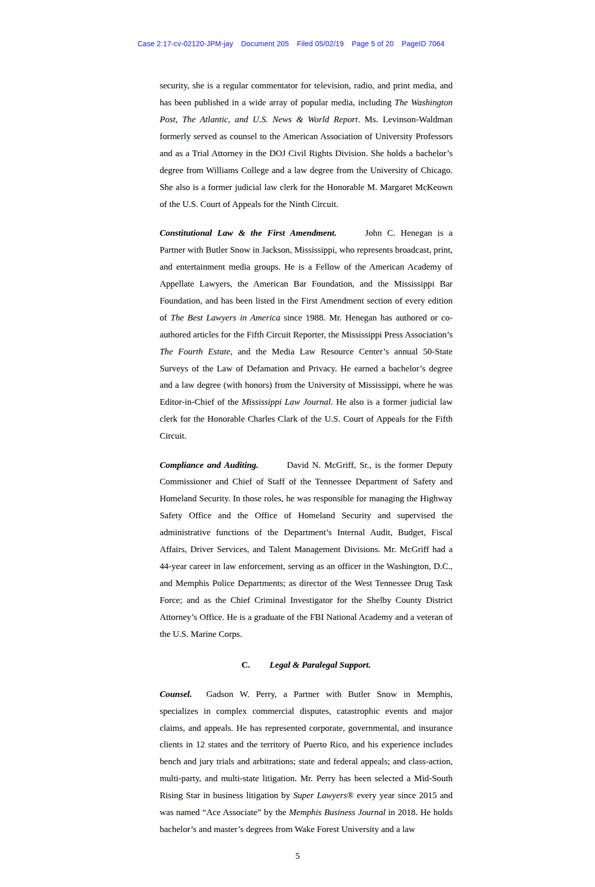Case 2:17-cv-02120-JPM-jay Document 205 Filed 05/02/19 Page 5 of 20 PageID 7064
security, she is a regular commentator for television, radio, and print media, and has been published in a wide array of popular media, including The Washington Post, The Atlantic, and U.S. News & World Report. Ms. Levinson-Waldman formerly served as counsel to the American Association of University Professors and as a Trial Attorney in the DOJ Civil Rights Division. She holds a bachelor’s degree from Williams College and a law degree from the University of Chicago. She also is a former judicial law clerk for the Honorable M. Margaret McKeown of the U.S. Court of Appeals for the Ninth Circuit.
Constitutional Law & the First Amendment. John C. Henegan is a Partner with Butler Snow in Jackson, Mississippi, who represents broadcast, print, and entertainment media groups. He is a Fellow of the American Academy of Appellate Lawyers, the American Bar Foundation, and the Mississippi Bar Foundation, and has been listed in the First Amendment section of every edition of The Best Lawyers in America since 1988. Mr. Henegan has authored or co-authored articles for the Fifth Circuit Reporter, the Mississippi Press Association’s The Fourth Estate, and the Media Law Resource Center’s annual 50-State Surveys of the Law of Defamation and Privacy. He earned a bachelor’s degree and a law degree (with honors) from the University of Mississippi, where he was Editor-in-Chief of the Mississippi Law Journal. He also is a former judicial law clerk for the Honorable Charles Clark of the U.S. Court of Appeals for the Fifth Circuit.
Compliance and Auditing. David N. McGriff, Sr., is the former Deputy Commissioner and Chief of Staff of the Tennessee Department of Safety and Homeland Security. In those roles, he was responsible for managing the Highway Safety Office and the Office of Homeland Security and supervised the administrative functions of the Department’s Internal Audit, Budget, Fiscal Affairs, Driver Services, and Talent Management Divisions. Mr. McGriff had a 44-year career in law enforcement, serving as an officer in the Washington, D.C., and Memphis Police Departments; as director of the West Tennessee Drug Task Force; and as the Chief Criminal Investigator for the Shelby County District Attorney’s Office. He is a graduate of the FBI National Academy and a veteran of the U.S. Marine Corps.
C. Legal & Paralegal Support.
Counsel. Gadson W. Perry, a Partner with Butler Snow in Memphis, specializes in complex commercial disputes, catastrophic events and major claims, and appeals. He has represented corporate, governmental, and insurance clients in 12 states and the territory of Puerto Rico, and his experience includes bench and jury trials and arbitrations; state and federal appeals; and class-action, multi-party, and multi-state litigation. Mr. Perry has been selected a Mid-South Rising Star in business litigation by Super Lawyers® every year since 2015 and was named “Ace Associate” by the Memphis Business Journal in 2018. He holds bachelor’s and master’s degrees from Wake Forest University and a law
5